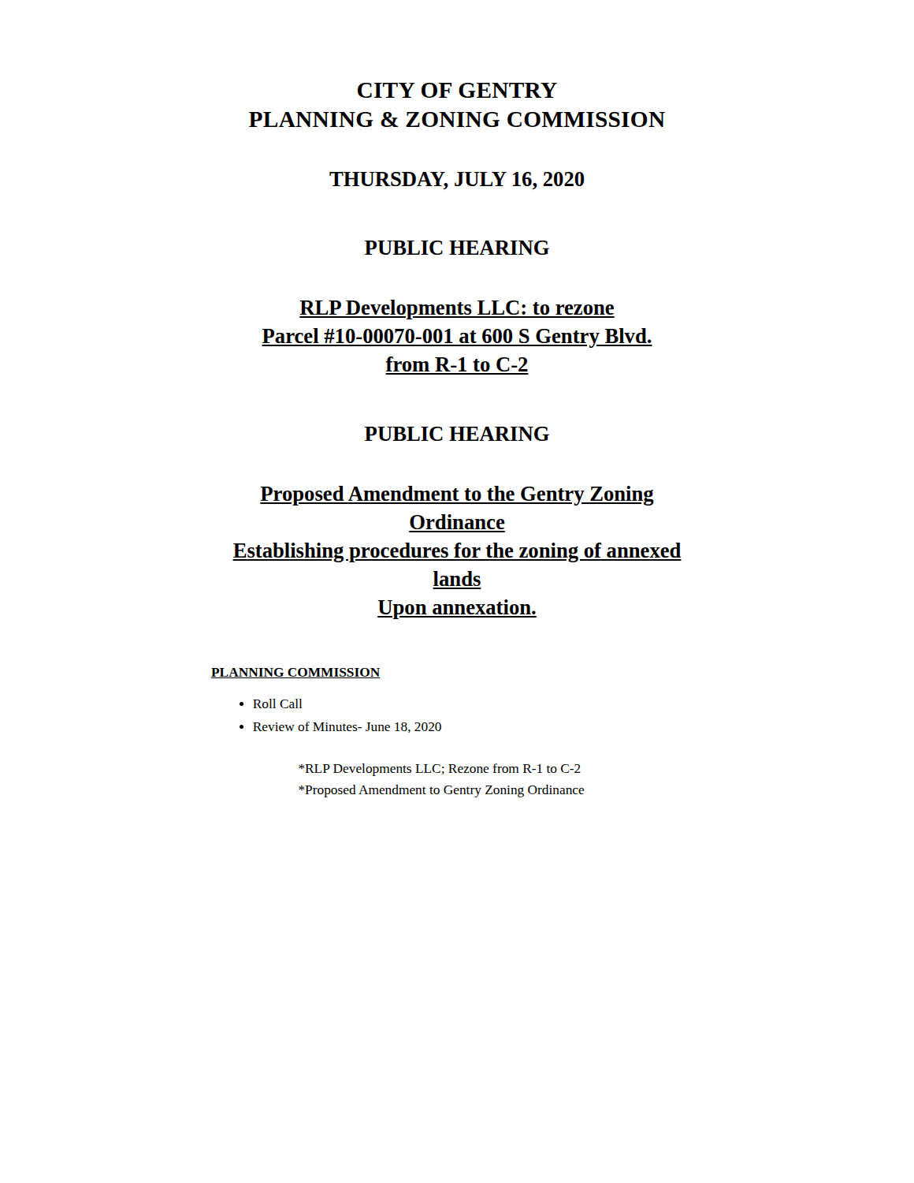CITY OF GENTRY
PLANNING & ZONING COMMISSION
THURSDAY, JULY 16, 2020
PUBLIC HEARING
RLP Developments LLC: to rezone
Parcel #10-00070-001 at 600 S Gentry Blvd.
from R-1 to C-2
PUBLIC HEARING
Proposed Amendment to the Gentry Zoning Ordinance
Establishing procedures for the zoning of annexed lands
Upon annexation.
PLANNING COMMISSION
Roll Call
Review of Minutes- June 18, 2020
*RLP Developments LLC; Rezone from R-1 to C-2
*Proposed Amendment to Gentry Zoning Ordinance